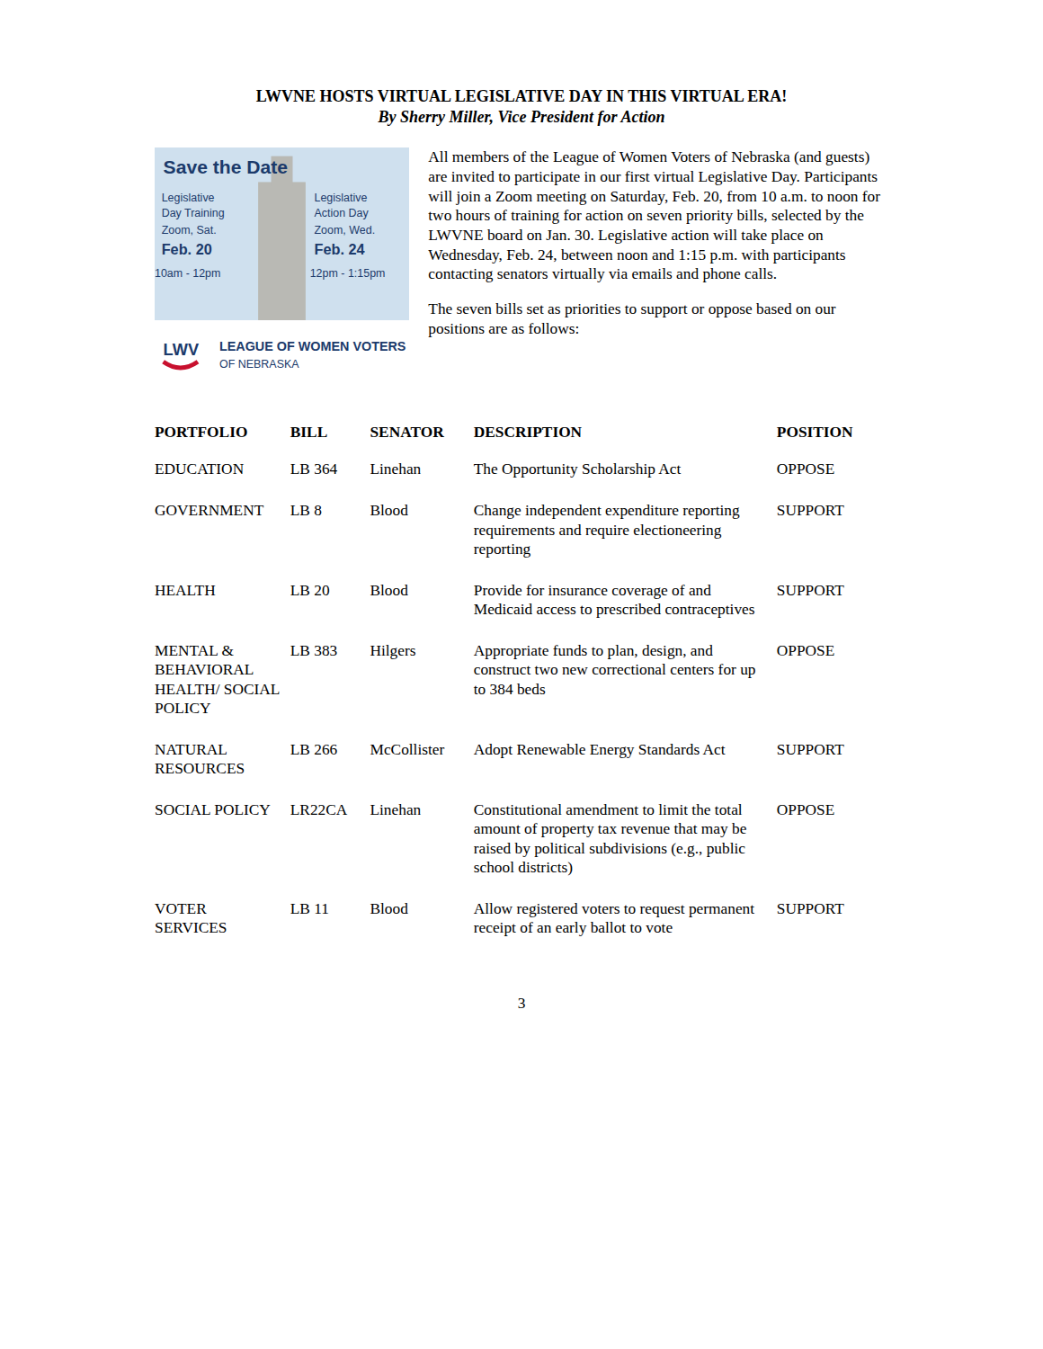LWVNE HOSTS VIRTUAL LEGISLATIVE DAY IN THIS VIRTUAL ERA!
By Sherry Miller, Vice President for Action
All members of the League of Women Voters of Nebraska (and guests) are invited to participate in our first virtual Legislative Day. Participants will join a Zoom meeting on Saturday, Feb. 20, from 10 a.m. to noon for two hours of training for action on seven priority bills, selected by the LWVNE board on Jan. 30. Legislative action will take place on Wednesday, Feb. 24, between noon and 1:15 p.m. with participants contacting senators virtually via emails and phone calls.
The seven bills set as priorities to support or oppose based on our positions are as follows:
| PORTFOLIO | BILL | SENATOR | DESCRIPTION | POSITION |
| --- | --- | --- | --- | --- |
| EDUCATION | LB 364 | Linehan | The Opportunity Scholarship Act | OPPOSE |
| GOVERNMENT | LB 8 | Blood | Change independent expenditure reporting requirements and require electioneering reporting | SUPPORT |
| HEALTH | LB 20 | Blood | Provide for insurance coverage of and Medicaid access to prescribed contraceptives | SUPPORT |
| MENTAL & BEHAVIORAL HEALTH/ SOCIAL POLICY | LB 383 | Hilgers | Appropriate funds to plan, design, and construct two new correctional centers for up to 384 beds | OPPOSE |
| NATURAL RESOURCES | LB 266 | McCollister | Adopt Renewable Energy Standards Act | SUPPORT |
| SOCIAL POLICY | LR22CA | Linehan | Constitutional amendment to limit the total amount of property tax revenue that may be raised by political subdivisions (e.g., public school districts) | OPPOSE |
| VOTER SERVICES | LB 11 | Blood | Allow registered voters to request permanent receipt of an early ballot to vote | SUPPORT |
3